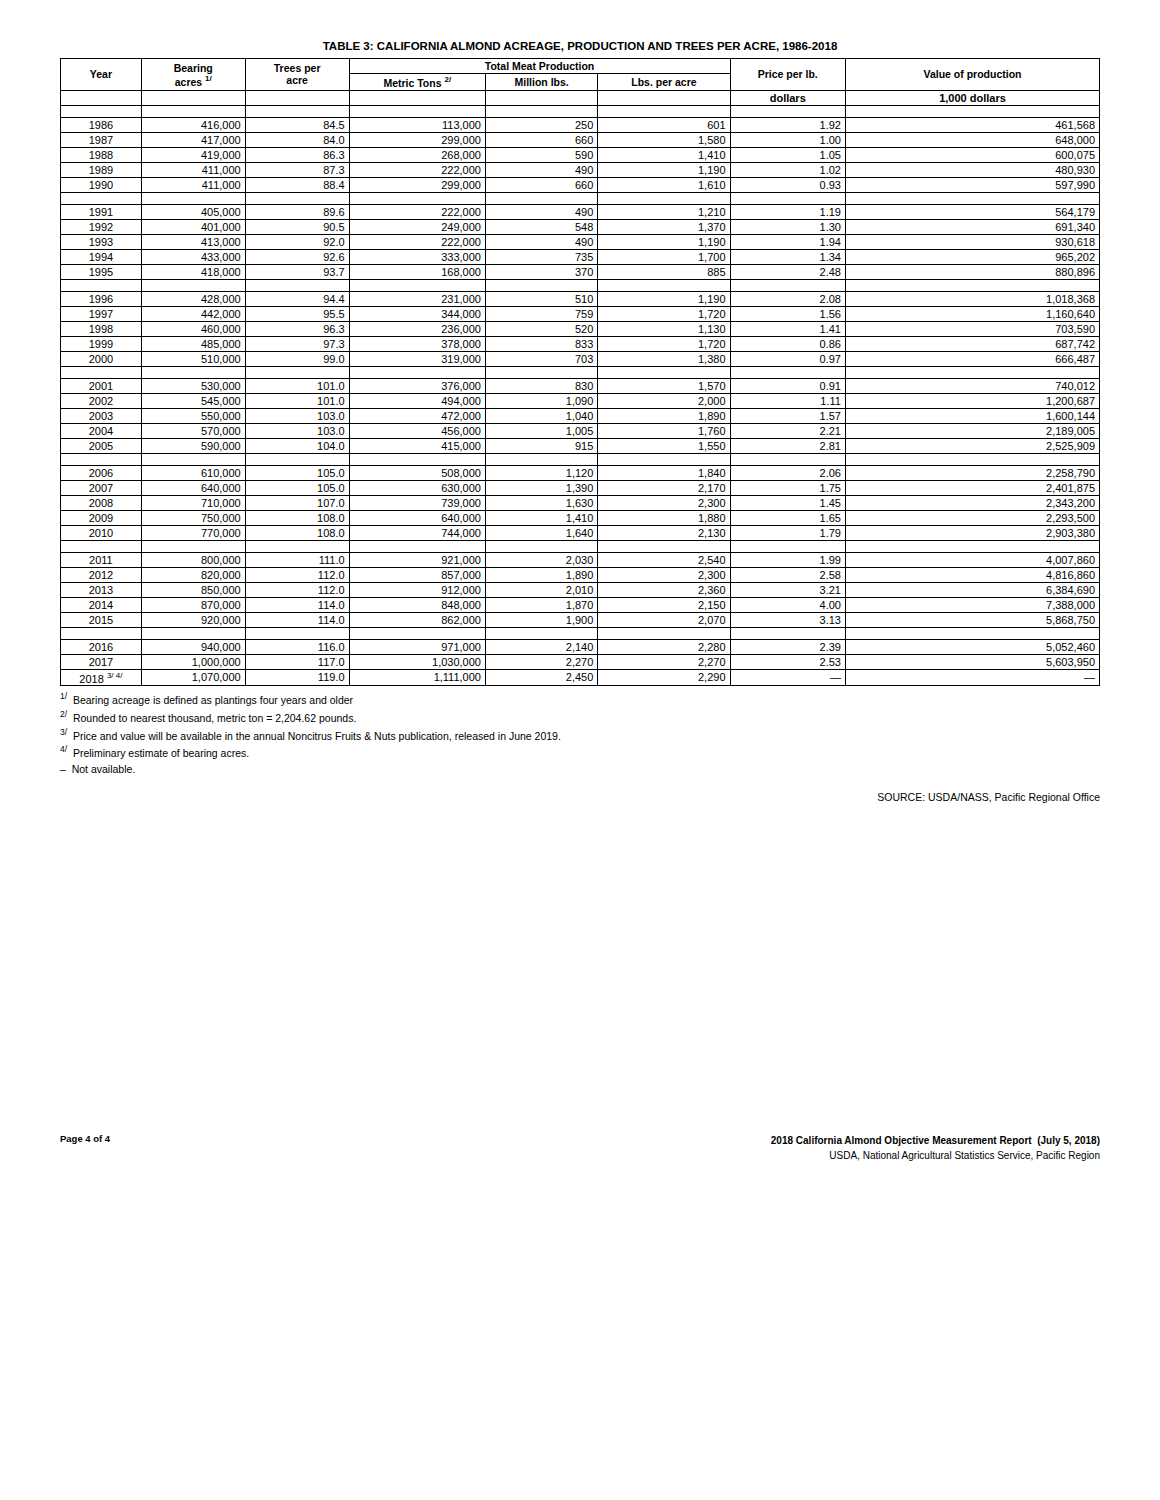TABLE 3: CALIFORNIA ALMOND ACREAGE, PRODUCTION AND TREES PER ACRE, 1986-2018
| Year | Bearing acres 1/ | Trees per acre | Total Meat Production | Price per lb. | Value of production |
| --- | --- | --- | --- | --- | --- |
| Metric Tons 2/ | Million lbs. | Lbs. per acre |
| | | | | | | dollars | 1,000 dollars |
| 1986 | 416,000 | 84.5 | 113,000 | 250 | 601 | 1.92 | 461,568 |
| 1987 | 417,000 | 84.0 | 299,000 | 660 | 1,580 | 1.00 | 648,000 |
| 1988 | 419,000 | 86.3 | 268,000 | 590 | 1,410 | 1.05 | 600,075 |
| 1989 | 411,000 | 87.3 | 222,000 | 490 | 1,190 | 1.02 | 480,930 |
| 1990 | 411,000 | 88.4 | 299,000 | 660 | 1,610 | 0.93 | 597,990 |
| 1991 | 405,000 | 89.6 | 222,000 | 490 | 1,210 | 1.19 | 564,179 |
| 1992 | 401,000 | 90.5 | 249,000 | 548 | 1,370 | 1.30 | 691,340 |
| 1993 | 413,000 | 92.0 | 222,000 | 490 | 1,190 | 1.94 | 930,618 |
| 1994 | 433,000 | 92.6 | 333,000 | 735 | 1,700 | 1.34 | 965,202 |
| 1995 | 418,000 | 93.7 | 168,000 | 370 | 885 | 2.48 | 880,896 |
| 1996 | 428,000 | 94.4 | 231,000 | 510 | 1,190 | 2.08 | 1,018,368 |
| 1997 | 442,000 | 95.5 | 344,000 | 759 | 1,720 | 1.56 | 1,160,640 |
| 1998 | 460,000 | 96.3 | 236,000 | 520 | 1,130 | 1.41 | 703,590 |
| 1999 | 485,000 | 97.3 | 378,000 | 833 | 1,720 | 0.86 | 687,742 |
| 2000 | 510,000 | 99.0 | 319,000 | 703 | 1,380 | 0.97 | 666,487 |
| 2001 | 530,000 | 101.0 | 376,000 | 830 | 1,570 | 0.91 | 740,012 |
| 2002 | 545,000 | 101.0 | 494,000 | 1,090 | 2,000 | 1.11 | 1,200,687 |
| 2003 | 550,000 | 103.0 | 472,000 | 1,040 | 1,890 | 1.57 | 1,600,144 |
| 2004 | 570,000 | 103.0 | 456,000 | 1,005 | 1,760 | 2.21 | 2,189,005 |
| 2005 | 590,000 | 104.0 | 415,000 | 915 | 1,550 | 2.81 | 2,525,909 |
| 2006 | 610,000 | 105.0 | 508,000 | 1,120 | 1,840 | 2.06 | 2,258,790 |
| 2007 | 640,000 | 105.0 | 630,000 | 1,390 | 2,170 | 1.75 | 2,401,875 |
| 2008 | 710,000 | 107.0 | 739,000 | 1,630 | 2,300 | 1.45 | 2,343,200 |
| 2009 | 750,000 | 108.0 | 640,000 | 1,410 | 1,880 | 1.65 | 2,293,500 |
| 2010 | 770,000 | 108.0 | 744,000 | 1,640 | 2,130 | 1.79 | 2,903,380 |
| 2011 | 800,000 | 111.0 | 921,000 | 2,030 | 2,540 | 1.99 | 4,007,860 |
| 2012 | 820,000 | 112.0 | 857,000 | 1,890 | 2,300 | 2.58 | 4,816,860 |
| 2013 | 850,000 | 112.0 | 912,000 | 2,010 | 2,360 | 3.21 | 6,384,690 |
| 2014 | 870,000 | 114.0 | 848,000 | 1,870 | 2,150 | 4.00 | 7,388,000 |
| 2015 | 920,000 | 114.0 | 862,000 | 1,900 | 2,070 | 3.13 | 5,868,750 |
| 2016 | 940,000 | 116.0 | 971,000 | 2,140 | 2,280 | 2.39 | 5,052,460 |
| 2017 | 1,000,000 | 117.0 | 1,030,000 | 2,270 | 2,270 | 2.53 | 5,603,950 |
| 2018 3/ 4/ | 1,070,000 | 119.0 | 1,111,000 | 2,450 | 2,290 | — | — |
1/ Bearing acreage is defined as plantings four years and older
2/ Rounded to nearest thousand, metric ton = 2,204.62 pounds.
3/ Price and value will be available in the annual Noncitrus Fruits & Nuts publication, released in June 2019.
4/ Preliminary estimate of bearing acres.
– Not available.
SOURCE: USDA/NASS, Pacific Regional Office
Page 4 of 4
2018 California Almond Objective Measurement Report (July 5, 2018)
USDA, National Agricultural Statistics Service, Pacific Region